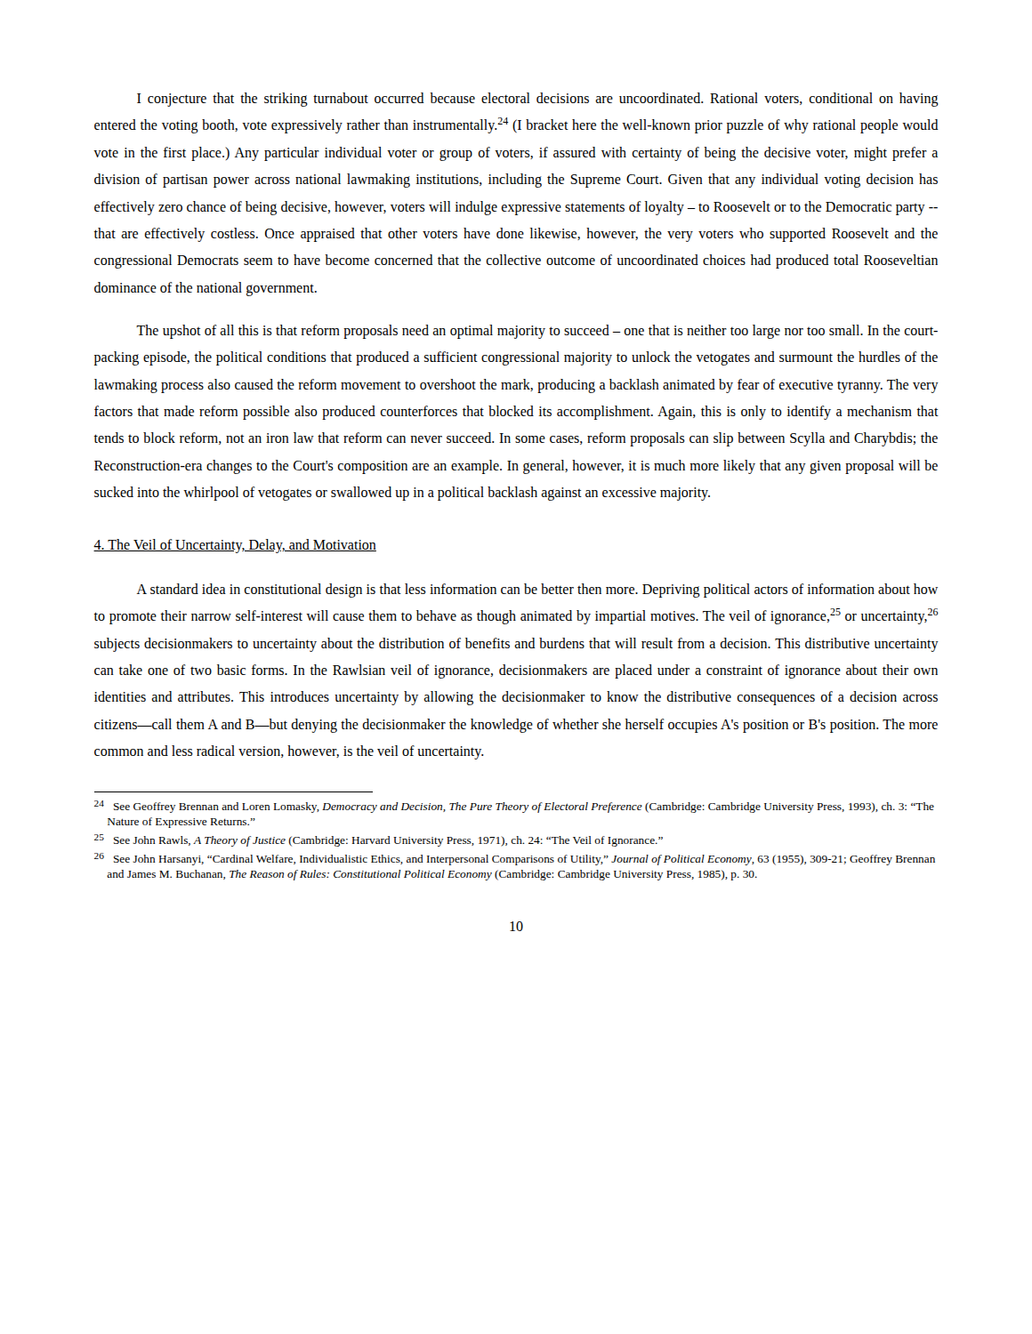I conjecture that the striking turnabout occurred because electoral decisions are uncoordinated. Rational voters, conditional on having entered the voting booth, vote expressively rather than instrumentally.24 (I bracket here the well-known prior puzzle of why rational people would vote in the first place.) Any particular individual voter or group of voters, if assured with certainty of being the decisive voter, might prefer a division of partisan power across national lawmaking institutions, including the Supreme Court. Given that any individual voting decision has effectively zero chance of being decisive, however, voters will indulge expressive statements of loyalty – to Roosevelt or to the Democratic party -- that are effectively costless. Once appraised that other voters have done likewise, however, the very voters who supported Roosevelt and the congressional Democrats seem to have become concerned that the collective outcome of uncoordinated choices had produced total Rooseveltian dominance of the national government.
The upshot of all this is that reform proposals need an optimal majority to succeed – one that is neither too large nor too small. In the court-packing episode, the political conditions that produced a sufficient congressional majority to unlock the vetogates and surmount the hurdles of the lawmaking process also caused the reform movement to overshoot the mark, producing a backlash animated by fear of executive tyranny. The very factors that made reform possible also produced counterforces that blocked its accomplishment. Again, this is only to identify a mechanism that tends to block reform, not an iron law that reform can never succeed. In some cases, reform proposals can slip between Scylla and Charybdis; the Reconstruction-era changes to the Court's composition are an example. In general, however, it is much more likely that any given proposal will be sucked into the whirlpool of vetogates or swallowed up in a political backlash against an excessive majority.
4. The Veil of Uncertainty, Delay, and Motivation
A standard idea in constitutional design is that less information can be better then more. Depriving political actors of information about how to promote their narrow self-interest will cause them to behave as though animated by impartial motives. The veil of ignorance,25 or uncertainty,26 subjects decisionmakers to uncertainty about the distribution of benefits and burdens that will result from a decision. This distributive uncertainty can take one of two basic forms. In the Rawlsian veil of ignorance, decisionmakers are placed under a constraint of ignorance about their own identities and attributes. This introduces uncertainty by allowing the decisionmaker to know the distributive consequences of a decision across citizens—call them A and B—but denying the decisionmaker the knowledge of whether she herself occupies A's position or B's position. The more common and less radical version, however, is the veil of uncertainty.
24 See Geoffrey Brennan and Loren Lomasky, Democracy and Decision, The Pure Theory of Electoral Preference (Cambridge: Cambridge University Press, 1993), ch. 3: “The Nature of Expressive Returns.”
25 See John Rawls, A Theory of Justice (Cambridge: Harvard University Press, 1971), ch. 24: “The Veil of Ignorance.”
26 See John Harsanyi, “Cardinal Welfare, Individualistic Ethics, and Interpersonal Comparisons of Utility,” Journal of Political Economy, 63 (1955), 309-21; Geoffrey Brennan and James M. Buchanan, The Reason of Rules: Constitutional Political Economy (Cambridge: Cambridge University Press, 1985), p. 30.
10